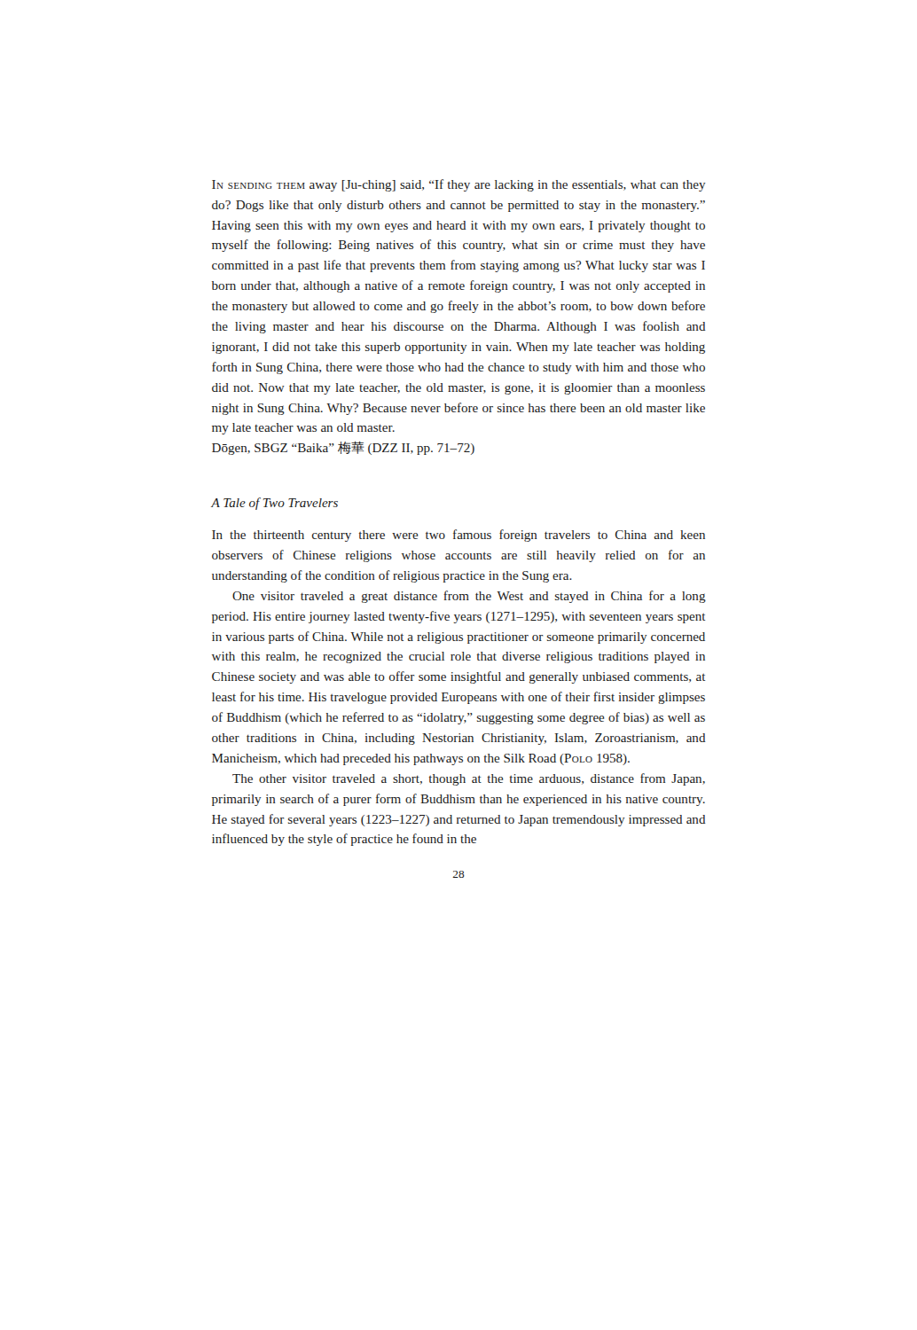In sending them away [Ju-ching] said, “If they are lacking in the essentials, what can they do? Dogs like that only disturb others and cannot be permitted to stay in the monastery.” Having seen this with my own eyes and heard it with my own ears, I privately thought to myself the following: Being natives of this country, what sin or crime must they have committed in a past life that prevents them from staying among us? What lucky star was I born under that, although a native of a remote foreign country, I was not only accepted in the monastery but allowed to come and go freely in the abbot’s room, to bow down before the living master and hear his discourse on the Dharma. Although I was foolish and ignorant, I did not take this superb opportunity in vain. When my late teacher was holding forth in Sung China, there were those who had the chance to study with him and those who did not. Now that my late teacher, the old master, is gone, it is gloomier than a moonless night in Sung China. Why? Because never before or since has there been an old master like my late teacher was an old master.
Dōgen, SBGZ “Baika” 梅華 (DZZ II, pp. 71–72)
A Tale of Two Travelers
In the thirteenth century there were two famous foreign travelers to China and keen observers of Chinese religions whose accounts are still heavily relied on for an understanding of the condition of religious practice in the Sung era.
One visitor traveled a great distance from the West and stayed in China for a long period. His entire journey lasted twenty-five years (1271–1295), with seventeen years spent in various parts of China. While not a religious practitioner or someone primarily concerned with this realm, he recognized the crucial role that diverse religious traditions played in Chinese society and was able to offer some insightful and generally unbiased comments, at least for his time. His travelogue provided Europeans with one of their first insider glimpses of Buddhism (which he referred to as “idolatry,” suggesting some degree of bias) as well as other traditions in China, including Nestorian Christianity, Islam, Zoroastrianism, and Manicheism, which had preceded his pathways on the Silk Road (Polo 1958).
The other visitor traveled a short, though at the time arduous, distance from Japan, primarily in search of a purer form of Buddhism than he experienced in his native country. He stayed for several years (1223–1227) and returned to Japan tremendously impressed and influenced by the style of practice he found in the
28